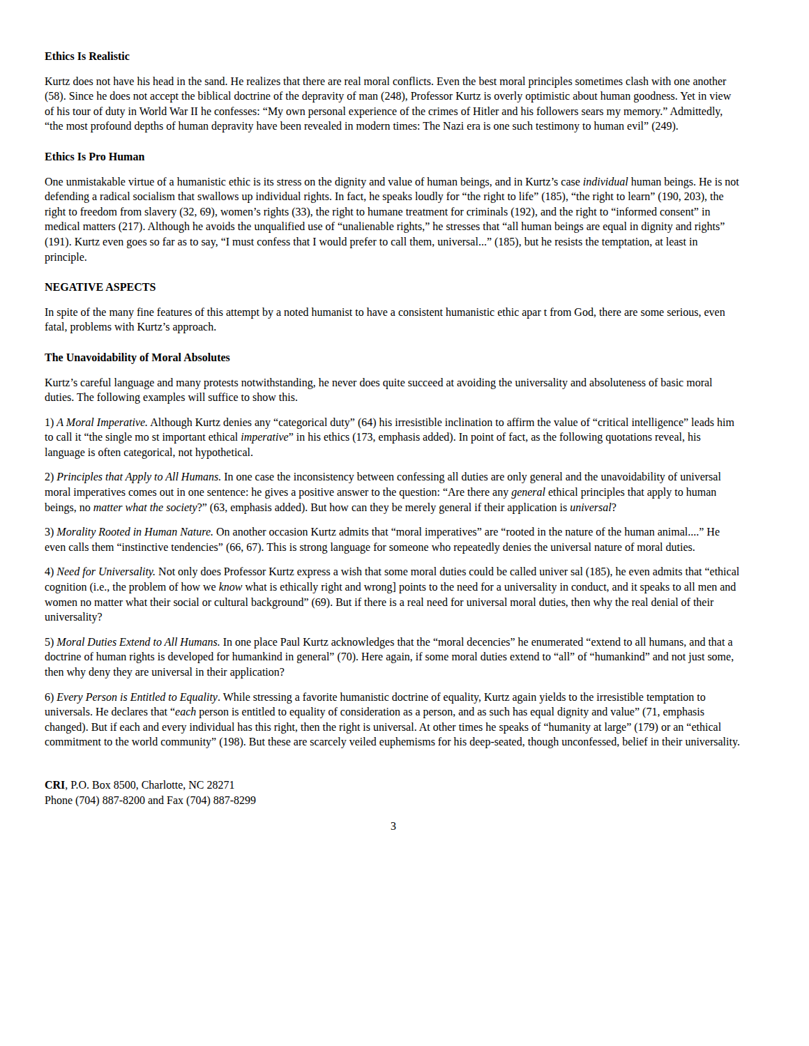Ethics Is Realistic
Kurtz does not have his head in the sand. He realizes that there are real moral conflicts. Even the best moral principles sometimes clash with one another (58). Since he does not accept the biblical doctrine of the depravity of man (248), Professor Kurtz is overly optimistic about human goodness. Yet in view of his tour of duty in World War II he confesses: “My own personal experience of the crimes of Hitler and his followers sears my memory.” Admittedly, “the most profound depths of human depravity have been revealed in modern times: The Nazi era is one such testimony to human evil” (249).
Ethics Is Pro Human
One unmistakable virtue of a humanistic ethic is its stress on the dignity and value of human beings, and in Kurtz’s case individual human beings. He is not defending a radical socialism that swallows up individual rights. In fact, he speaks loudly for “the right to life” (185), “the right to learn” (190, 203), the right to freedom from slavery (32, 69), women’s rights (33), the right to humane treatment for criminals (192), and the right to “informed consent” in medical matters (217). Although he avoids the unqualified use of “unalienable rights,” he stresses that “all human beings are equal in dignity and rights” (191). Kurtz even goes so far as to say, “I must confess that I would prefer to call them, universal...” (185), but he resists the temptation, at least in principle.
NEGATIVE ASPECTS
In spite of the many fine features of this attempt by a noted humanist to have a consistent humanistic ethic apar t from God, there are some serious, even fatal, problems with Kurtz’s approach.
The Unavoidability of Moral Absolutes
Kurtz’s careful language and many protests notwithstanding, he never does quite succeed at avoiding the universality and absoluteness of basic moral duties. The following examples will suffice to show this.
1) A Moral Imperative. Although Kurtz denies any “categorical duty” (64) his irresistible inclination to affirm the value of “critical intelligence” leads him to call it “the single mo st important ethical imperative” in his ethics (173, emphasis added). In point of fact, as the following quotations reveal, his language is often categorical, not hypothetical.
2) Principles that Apply to All Humans. In one case the inconsistency between confessing all duties are only general and the unavoidability of universal moral imperatives comes out in one sentence: he gives a positive answer to the question: “Are there any general ethical principles that apply to human beings, no matter what the society?” (63, emphasis added). But how can they be merely general if their application is universal?
3) Morality Rooted in Human Nature. On another occasion Kurtz admits that “moral imperatives” are “rooted in the nature of the human animal....” He even calls them “instinctive tendencies” (66, 67). This is strong language for someone who repeatedly denies the universal nature of moral duties.
4) Need for Universality. Not only does Professor Kurtz express a wish that some moral duties could be called univer sal (185), he even admits that “ethical cognition (i.e., the problem of how we know what is ethically right and wrong] points to the need for a universality in conduct, and it speaks to all men and women no matter what their social or cultural background” (69). But if there is a real need for universal moral duties, then why the real denial of their universality?
5) Moral Duties Extend to All Humans. In one place Paul Kurtz acknowledges that the “moral decencies” he enumerated “extend to all humans, and that a doctrine of human rights is developed for humankind in general” (70). Here again, if some moral duties extend to “all” of “humankind” and not just some, then why deny they are universal in their application?
6) Every Person is Entitled to Equality. While stressing a favorite humanistic doctrine of equality, Kurtz again yields to the irresistible temptation to universals. He declares that “each person is entitled to equality of consideration as a person, and as such has equal dignity and value” (71, emphasis changed). But if each and every individual has this right, then the right is universal. At other times he speaks of “humanity at large” (179) or an “ethical commitment to the world community” (198). But these are scarcely veiled euphemisms for his deep-seated, though unconfessed, belief in their universality.
CRI, P.O. Box 8500, Charlotte, NC 28271
Phone (704) 887-8200 and Fax (704) 887-8299
3